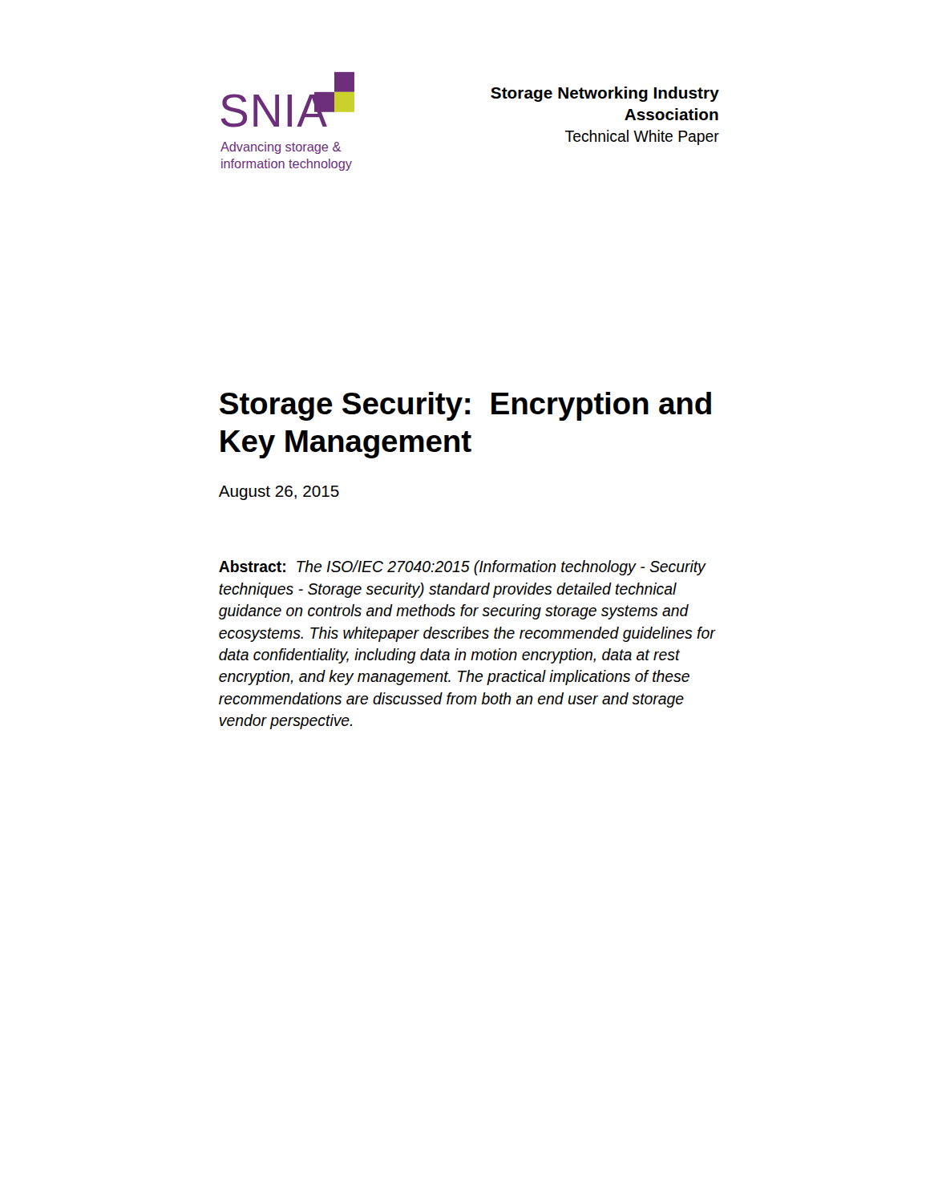SNIA logo SNIA Advancing storage & information technology
Storage Networking Industry Association
Technical White Paper
Storage Security: Encryption and Key Management
August 26, 2015
Abstract: The ISO/IEC 27040:2015 (Information technology - Security techniques - Storage security) standard provides detailed technical guidance on controls and methods for securing storage systems and ecosystems. This whitepaper describes the recommended guidelines for data confidentiality, including data in motion encryption, data at rest encryption, and key management. The practical implications of these recommendations are discussed from both an end user and storage vendor perspective.